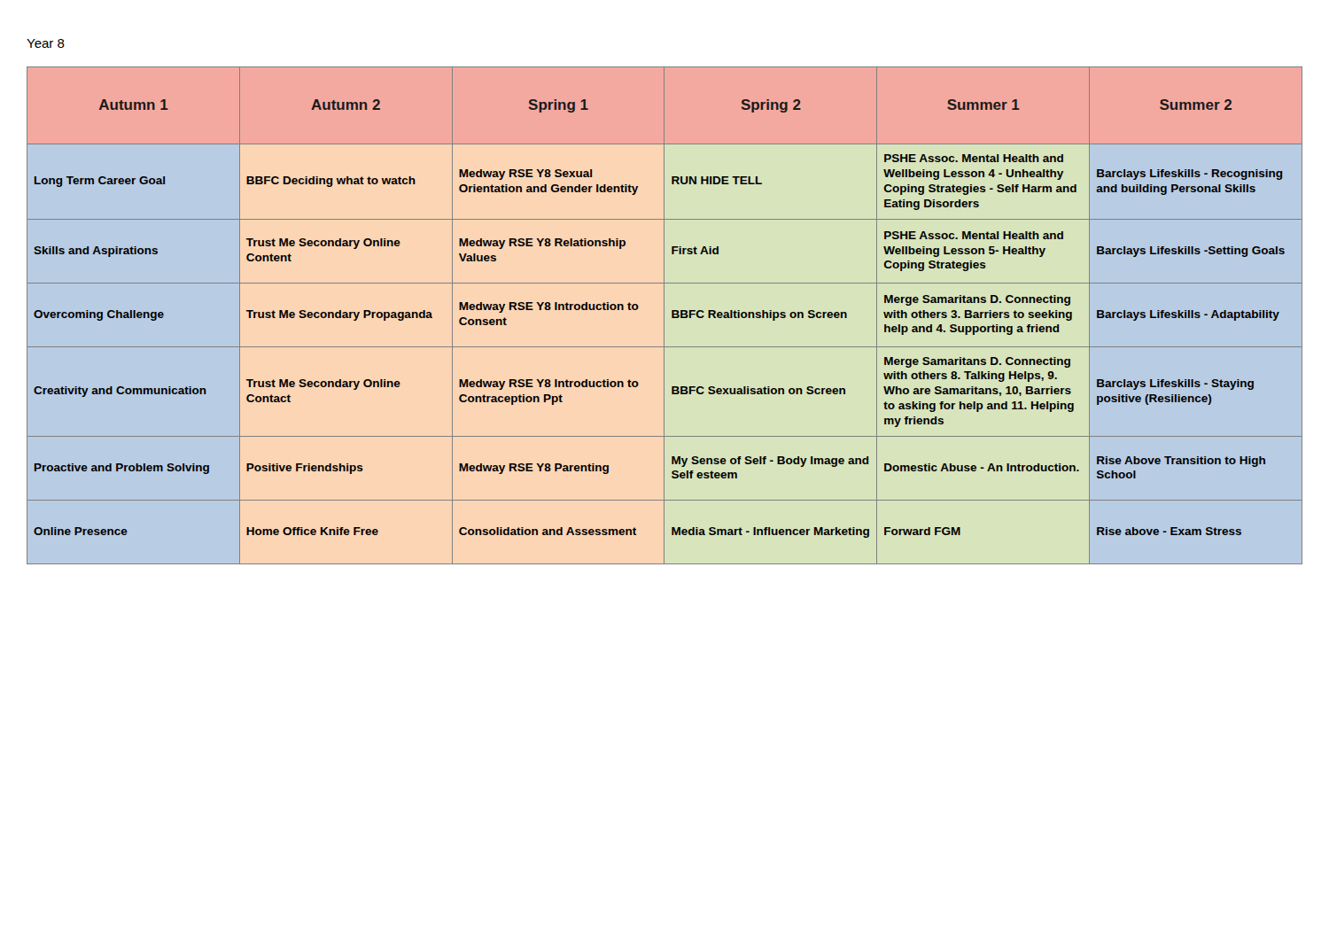Year 8
| Autumn 1 | Autumn 2 | Spring 1 | Spring 2 | Summer 1 | Summer 2 |
| --- | --- | --- | --- | --- | --- |
| Long Term Career Goal | BBFC Deciding what to watch | Medway RSE Y8 Sexual Orientation and Gender Identity | RUN HIDE TELL | PSHE Assoc. Mental Health and Wellbeing Lesson 4 - Unhealthy Coping Strategies - Self Harm and Eating Disorders | Barclays Lifeskills - Recognising and building Personal Skills |
| Skills and Aspirations | Trust Me Secondary Online Content | Medway RSE Y8 Relationship Values | First Aid | PSHE Assoc. Mental Health and Wellbeing Lesson 5- Healthy Coping Strategies | Barclays Lifeskills -Setting Goals |
| Overcoming Challenge | Trust Me Secondary Propaganda | Medway RSE Y8 Introduction to Consent | BBFC Realtionships on Screen | Merge Samaritans D. Connecting with others 3. Barriers to seeking help and 4. Supporting a friend | Barclays Lifeskills - Adaptability |
| Creativity and Communication | Trust Me Secondary Online Contact | Medway RSE Y8 Introduction to Contraception Ppt | BBFC Sexualisation on Screen | Merge Samaritans D. Connecting with others 8. Talking Helps, 9. Who are Samaritans, 10, Barriers to asking for help and 11. Helping my friends | Barclays Lifeskills - Staying positive (Resilience) |
| Proactive and Problem Solving | Positive Friendships | Medway RSE Y8 Parenting | My Sense of Self - Body Image and Self esteem | Domestic Abuse - An Introduction. | Rise Above Transition to High School |
| Online Presence | Home Office Knife Free | Consolidation and Assessment | Media Smart - Influencer Marketing | Forward FGM | Rise above - Exam Stress |